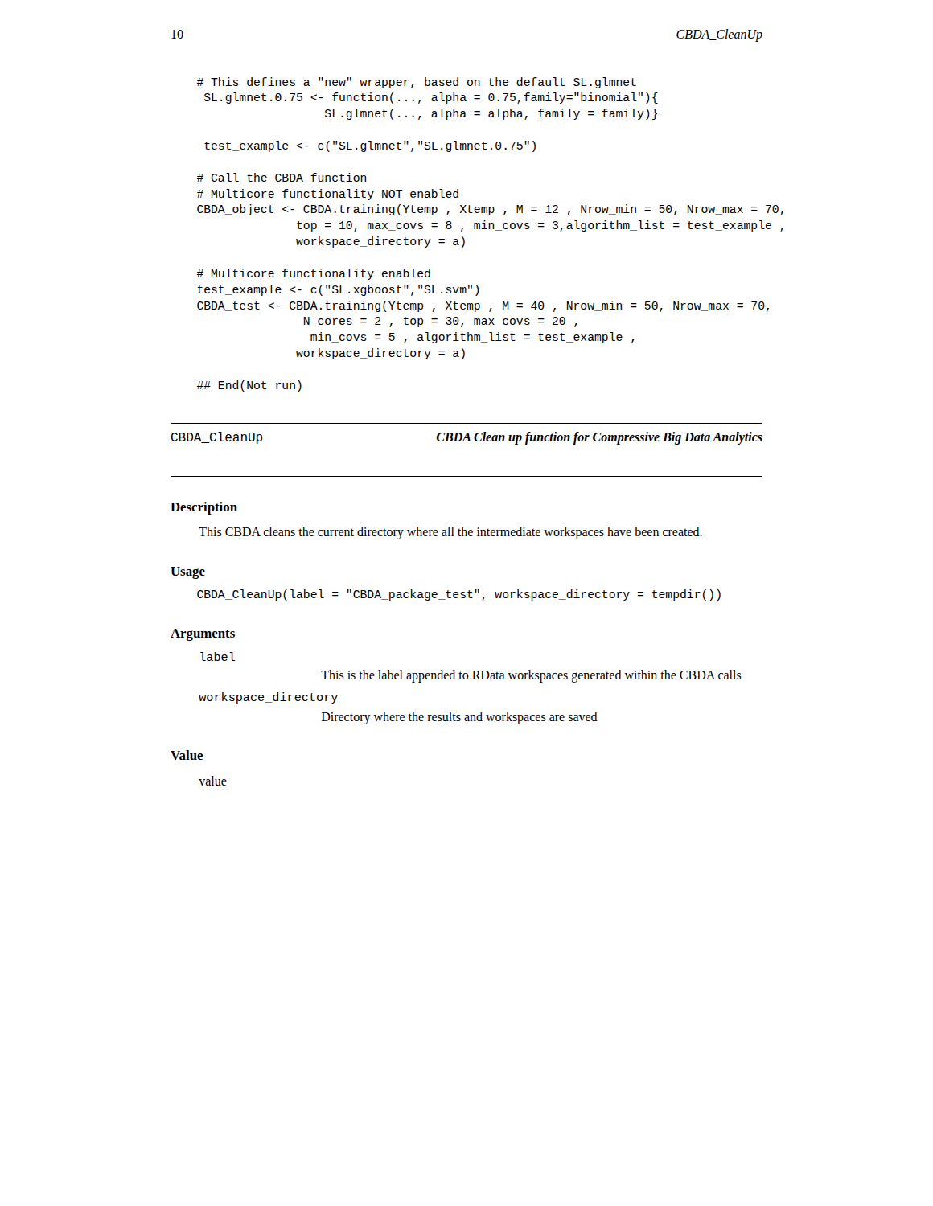10 CBDA_CleanUp
# This defines a "new" wrapper, based on the default SL.glmnet
 SL.glmnet.0.75 <- function(..., alpha = 0.75,family="binomial"){
                  SL.glmnet(..., alpha = alpha, family = family)}

 test_example <- c("SL.glmnet","SL.glmnet.0.75")

# Call the CBDA function
# Multicore functionality NOT enabled
CBDA_object <- CBDA.training(Ytemp , Xtemp , M = 12 , Nrow_min = 50, Nrow_max = 70,
              top = 10, max_covs = 8 , min_covs = 3,algorithm_list = test_example ,
              workspace_directory = a)

# Multicore functionality enabled
test_example <- c("SL.xgboost","SL.svm")
CBDA_test <- CBDA.training(Ytemp , Xtemp , M = 40 , Nrow_min = 50, Nrow_max = 70,
               N_cores = 2 , top = 30, max_covs = 20 ,
                min_covs = 5 , algorithm_list = test_example ,
              workspace_directory = a)

## End(Not run)
CBDA_CleanUp CBDA Clean up function for Compressive Big Data Analytics
Description
This CBDA cleans the current directory where all the intermediate workspaces have been created.
Usage
CBDA_CleanUp(label = "CBDA_package_test", workspace_directory = tempdir())
Arguments
label
This is the label appended to RData workspaces generated within the CBDA calls
workspace_directory
Directory where the results and workspaces are saved
Value
value